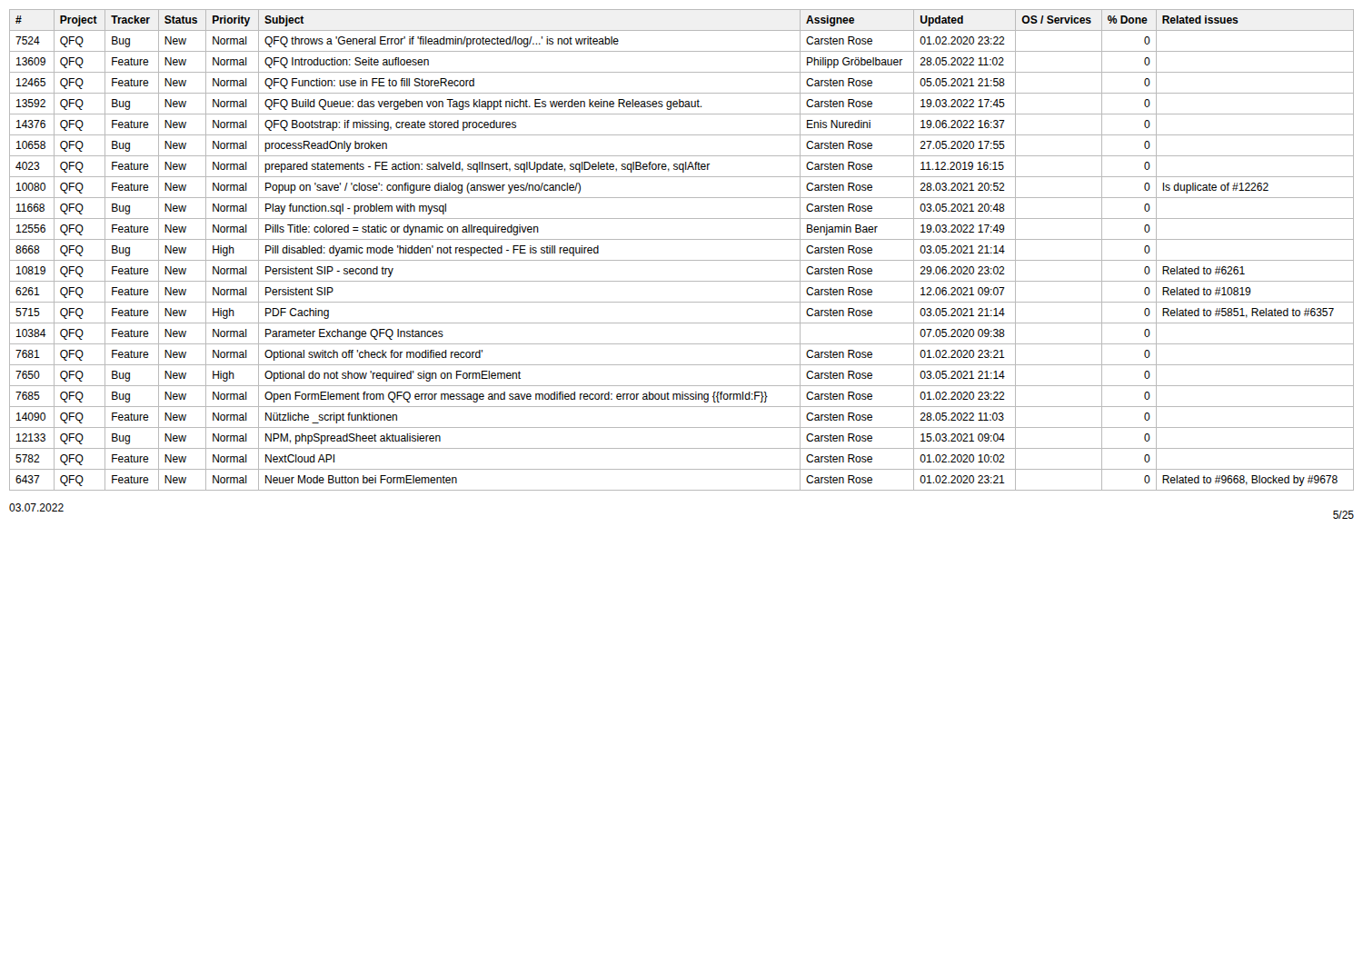| # | Project | Tracker | Status | Priority | Subject | Assignee | Updated | OS / Services | % Done | Related issues |
| --- | --- | --- | --- | --- | --- | --- | --- | --- | --- | --- |
| 7524 | QFQ | Bug | New | Normal | QFQ throws a 'General Error' if 'fileadmin/protected/log/...' is not writeable | Carsten Rose | 01.02.2020 23:22 | | 0 | |
| 13609 | QFQ | Feature | New | Normal | QFQ Introduction: Seite aufloesen | Philipp Gröbelbauer | 28.05.2022 11:02 | | 0 | |
| 12465 | QFQ | Feature | New | Normal | QFQ Function: use in FE to fill StoreRecord | Carsten Rose | 05.05.2021 21:58 | | 0 | |
| 13592 | QFQ | Bug | New | Normal | QFQ Build Queue: das vergeben von Tags klappt nicht. Es werden keine Releases gebaut. | Carsten Rose | 19.03.2022 17:45 | | 0 | |
| 14376 | QFQ | Feature | New | Normal | QFQ Bootstrap: if missing, create stored procedures | Enis Nuredini | 19.06.2022 16:37 | | 0 | |
| 10658 | QFQ | Bug | New | Normal | processReadOnly broken | Carsten Rose | 27.05.2020 17:55 | | 0 | |
| 4023 | QFQ | Feature | New | Normal | prepared statements - FE action: salveId, sqlInsert, sqlUpdate, sqlDelete, sqlBefore, sqlAfter | Carsten Rose | 11.12.2019 16:15 | | 0 | |
| 10080 | QFQ | Feature | New | Normal | Popup on 'save' / 'close': configure dialog (answer yes/no/cancle/) | Carsten Rose | 28.03.2021 20:52 | | 0 | Is duplicate of #12262 |
| 11668 | QFQ | Bug | New | Normal | Play function.sql - problem with mysql | Carsten Rose | 03.05.2021 20:48 | | 0 | |
| 12556 | QFQ | Feature | New | Normal | Pills Title: colored = static or dynamic on allrequiredgiven | Benjamin Baer | 19.03.2022 17:49 | | 0 | |
| 8668 | QFQ | Bug | New | High | Pill disabled: dyamic mode 'hidden' not respected - FE is still required | Carsten Rose | 03.05.2021 21:14 | | 0 | |
| 10819 | QFQ | Feature | New | Normal | Persistent SIP - second try | Carsten Rose | 29.06.2020 23:02 | | 0 | Related to #6261 |
| 6261 | QFQ | Feature | New | Normal | Persistent SIP | Carsten Rose | 12.06.2021 09:07 | | 0 | Related to #10819 |
| 5715 | QFQ | Feature | New | High | PDF Caching | Carsten Rose | 03.05.2021 21:14 | | 0 | Related to #5851, Related to #6357 |
| 10384 | QFQ | Feature | New | Normal | Parameter Exchange QFQ Instances | | 07.05.2020 09:38 | | 0 | |
| 7681 | QFQ | Feature | New | Normal | Optional switch off 'check for modified record' | Carsten Rose | 01.02.2020 23:21 | | 0 | |
| 7650 | QFQ | Bug | New | High | Optional do not show 'required' sign on FormElement | Carsten Rose | 03.05.2021 21:14 | | 0 | |
| 7685 | QFQ | Bug | New | Normal | Open FormElement from QFQ error message and save modified record: error about missing {{formId:F}} | Carsten Rose | 01.02.2020 23:22 | | 0 | |
| 14090 | QFQ | Feature | New | Normal | Nützliche _script funktionen | Carsten Rose | 28.05.2022 11:03 | | 0 | |
| 12133 | QFQ | Bug | New | Normal | NPM, phpSpreadSheet aktualisieren | Carsten Rose | 15.03.2021 09:04 | | 0 | |
| 5782 | QFQ | Feature | New | Normal | NextCloud API | Carsten Rose | 01.02.2020 10:02 | | 0 | |
| 6437 | QFQ | Feature | New | Normal | Neuer Mode Button bei FormElementen | Carsten Rose | 01.02.2020 23:21 | | 0 | Related to #9668, Blocked by #9678 |
03.07.2022
5/25